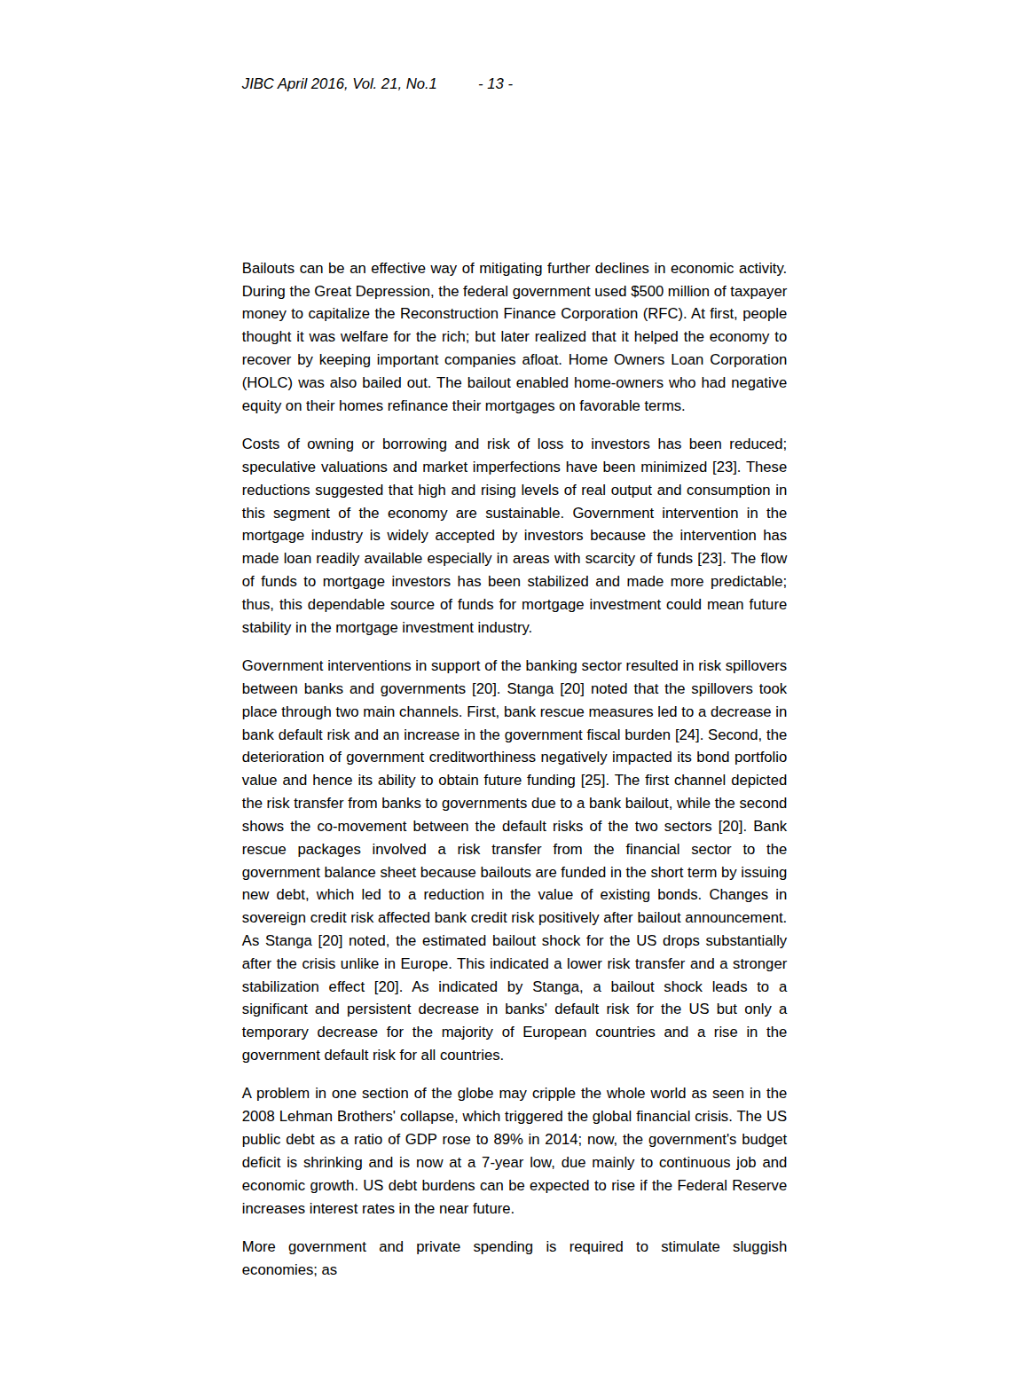JIBC April 2016, Vol. 21, No.1 - 13 -
Bailouts can be an effective way of mitigating further declines in economic activity. During the Great Depression, the federal government used $500 million of taxpayer money to capitalize the Reconstruction Finance Corporation (RFC). At first, people thought it was welfare for the rich; but later realized that it helped the economy to recover by keeping important companies afloat. Home Owners Loan Corporation (HOLC) was also bailed out. The bailout enabled home-owners who had negative equity on their homes refinance their mortgages on favorable terms.
Costs of owning or borrowing and risk of loss to investors has been reduced; speculative valuations and market imperfections have been minimized [23]. These reductions suggested that high and rising levels of real output and consumption in this segment of the economy are sustainable. Government intervention in the mortgage industry is widely accepted by investors because the intervention has made loan readily available especially in areas with scarcity of funds [23]. The flow of funds to mortgage investors has been stabilized and made more predictable; thus, this dependable source of funds for mortgage investment could mean future stability in the mortgage investment industry.
Government interventions in support of the banking sector resulted in risk spillovers between banks and governments [20]. Stanga [20] noted that the spillovers took place through two main channels. First, bank rescue measures led to a decrease in bank default risk and an increase in the government fiscal burden [24]. Second, the deterioration of government creditworthiness negatively impacted its bond portfolio value and hence its ability to obtain future funding [25]. The first channel depicted the risk transfer from banks to governments due to a bank bailout, while the second shows the co-movement between the default risks of the two sectors [20]. Bank rescue packages involved a risk transfer from the financial sector to the government balance sheet because bailouts are funded in the short term by issuing new debt, which led to a reduction in the value of existing bonds. Changes in sovereign credit risk affected bank credit risk positively after bailout announcement. As Stanga [20] noted, the estimated bailout shock for the US drops substantially after the crisis unlike in Europe. This indicated a lower risk transfer and a stronger stabilization effect [20]. As indicated by Stanga, a bailout shock leads to a significant and persistent decrease in banks' default risk for the US but only a temporary decrease for the majority of European countries and a rise in the government default risk for all countries.
A problem in one section of the globe may cripple the whole world as seen in the 2008 Lehman Brothers' collapse, which triggered the global financial crisis. The US public debt as a ratio of GDP rose to 89% in 2014; now, the government's budget deficit is shrinking and is now at a 7-year low, due mainly to continuous job and economic growth. US debt burdens can be expected to rise if the Federal Reserve increases interest rates in the near future.
More government and private spending is required to stimulate sluggish economies; as